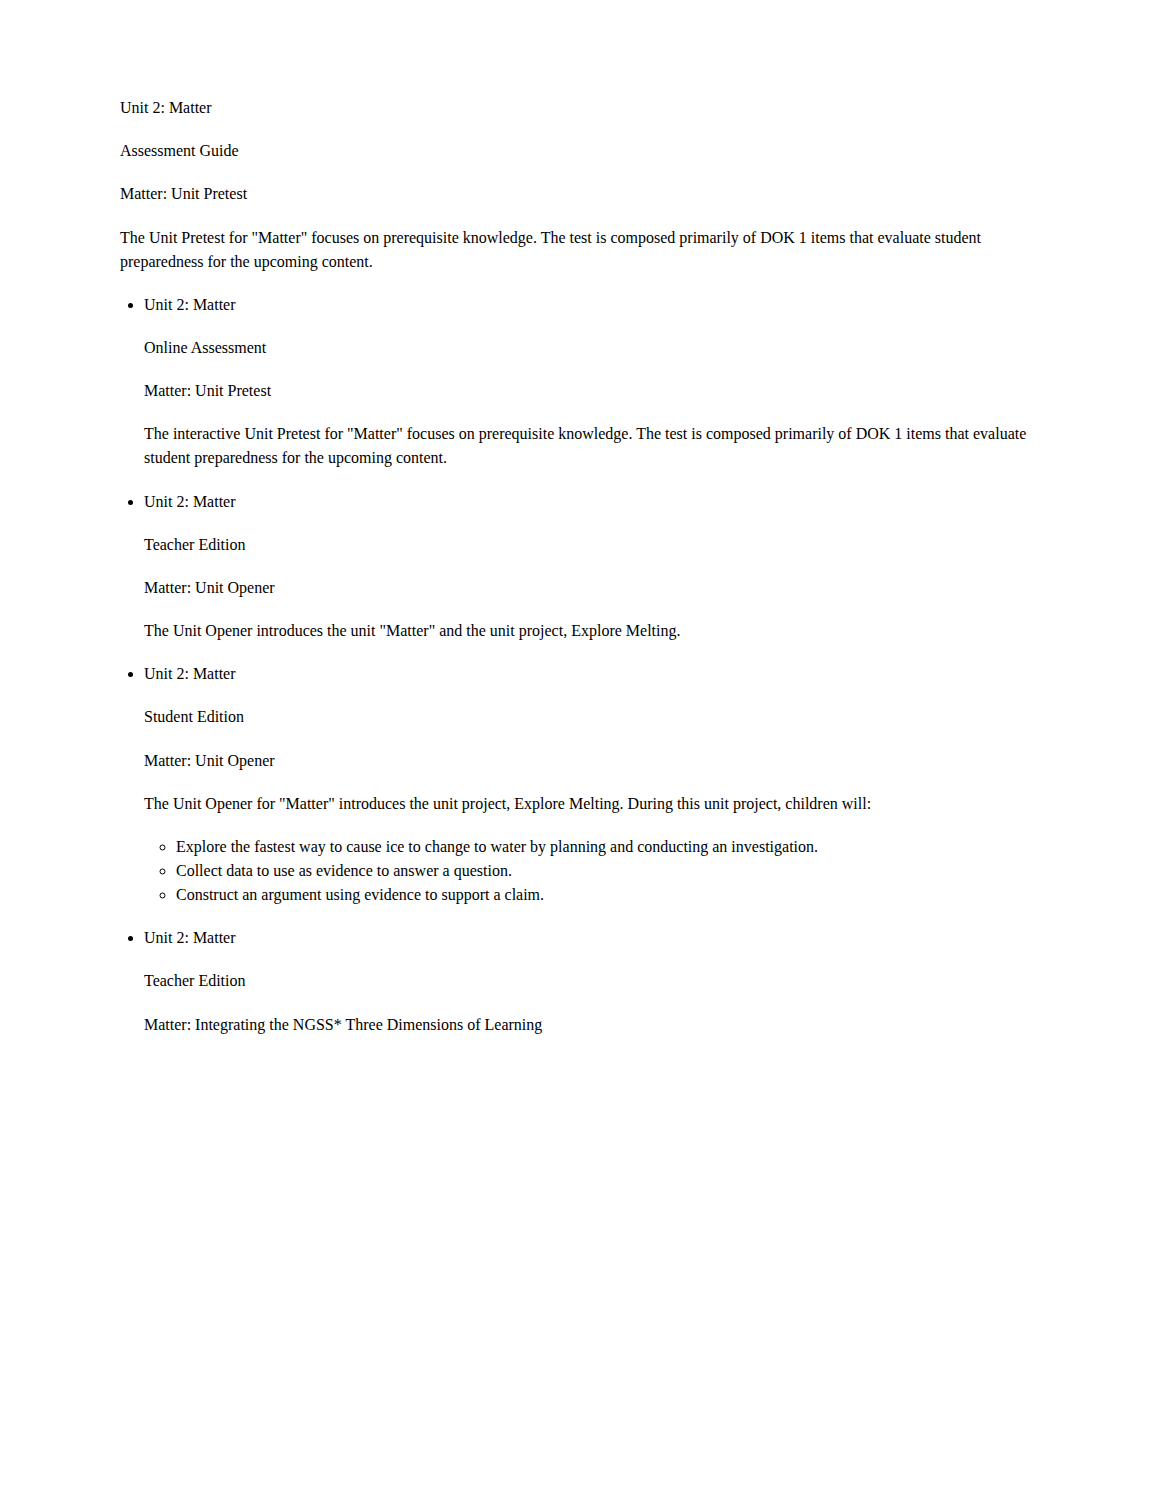Unit 2: Matter
Assessment Guide
Matter: Unit Pretest
The Unit Pretest for "Matter" focuses on prerequisite knowledge. The test is composed primarily of DOK 1 items that evaluate student preparedness for the upcoming content.
Unit 2: Matter
Online Assessment
Matter: Unit Pretest
The interactive Unit Pretest for "Matter" focuses on prerequisite knowledge. The test is composed primarily of DOK 1 items that evaluate student preparedness for the upcoming content.
Unit 2: Matter
Teacher Edition
Matter: Unit Opener
The Unit Opener introduces the unit "Matter" and the unit project, Explore Melting.
Unit 2: Matter
Student Edition
Matter: Unit Opener
The Unit Opener for "Matter" introduces the unit project, Explore Melting. During this unit project, children will:
Explore the fastest way to cause ice to change to water by planning and conducting an investigation.
Collect data to use as evidence to answer a question.
Construct an argument using evidence to support a claim.
Unit 2: Matter
Teacher Edition
Matter: Integrating the NGSS* Three Dimensions of Learning